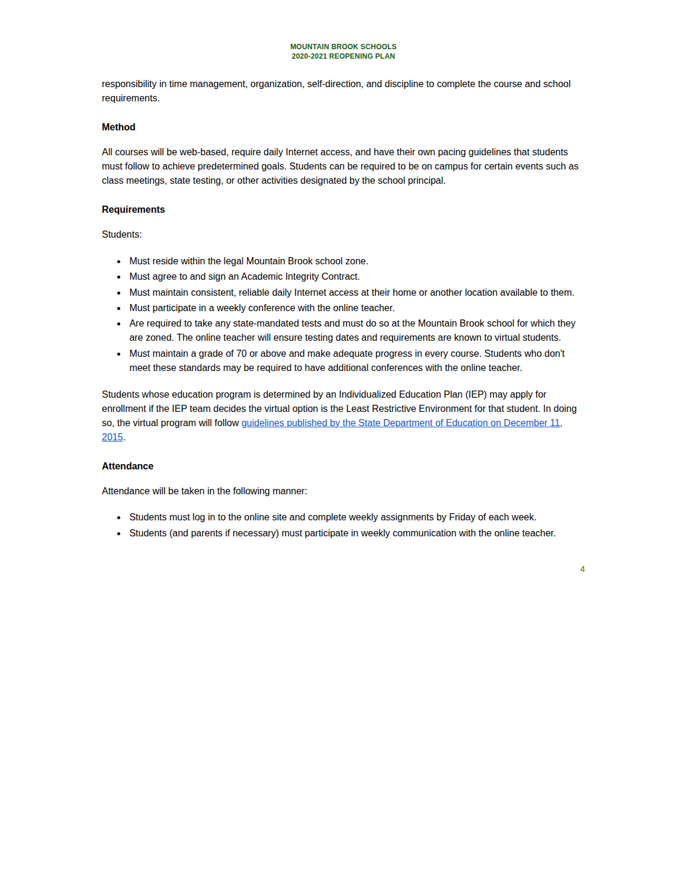MOUNTAIN BROOK SCHOOLS
2020-2021 REOPENING PLAN
responsibility in time management, organization, self-direction, and discipline to complete the course and school requirements.
Method
All courses will be web-based, require daily Internet access, and have their own pacing guidelines that students must follow to achieve predetermined goals. Students can be required to be on campus for certain events such as class meetings, state testing, or other activities designated by the school principal.
Requirements
Students:
Must reside within the legal Mountain Brook school zone.
Must agree to and sign an Academic Integrity Contract.
Must maintain consistent, reliable daily Internet access at their home or another location available to them.
Must participate in a weekly conference with the online teacher.
Are required to take any state-mandated tests and must do so at the Mountain Brook school for which they are zoned. The online teacher will ensure testing dates and requirements are known to virtual students.
Must maintain a grade of 70 or above and make adequate progress in every course. Students who don't meet these standards may be required to have additional conferences with the online teacher.
Students whose education program is determined by an Individualized Education Plan (IEP) may apply for enrollment if the IEP team decides the virtual option is the Least Restrictive Environment for that student. In doing so, the virtual program will follow guidelines published by the State Department of Education on December 11, 2015.
Attendance
Attendance will be taken in the following manner:
Students must log in to the online site and complete weekly assignments by Friday of each week.
Students (and parents if necessary) must participate in weekly communication with the online teacher.
4